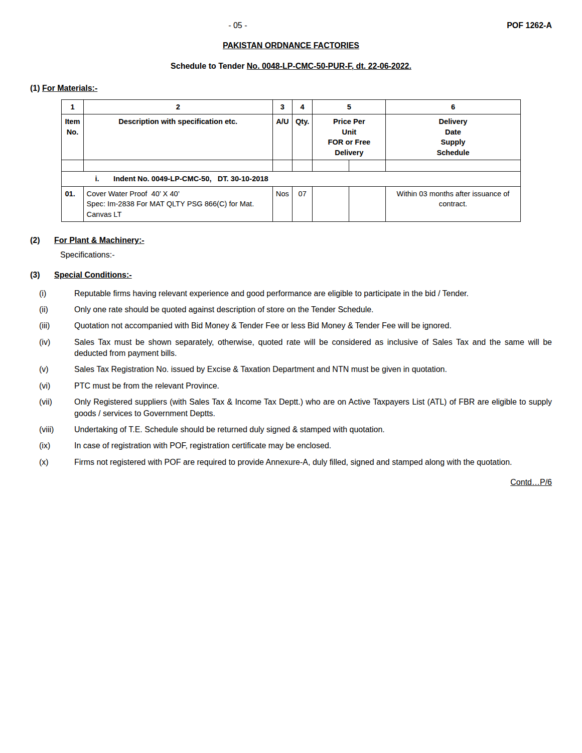- 05 - POF 1262-A
PAKISTAN ORDNANCE FACTORIES
Schedule to Tender No. 0048-LP-CMC-50-PUR-F, dt. 22-06-2022.
(1) For Materials:-
| 1 | 2 | 3 | 4 | 5 | 6 |
| --- | --- | --- | --- | --- | --- |
| Item No. | Description with specification etc. | A/U | Qty. | Price Per Unit FOR or Free Delivery | Delivery Date Supply Schedule |
| i. Indent No. 0049-LP-CMC-50, DT. 30-10-2018 |
| 01. | Cover Water Proof 40’ X 40’ Spec: Im-2838 For MAT QLTY PSG 866(C) for Mat. Canvas LT | Nos | 07 | | | Within 03 months after issuance of contract. |
(2) For Plant & Machinery:-
Specifications:-
(3) Special Conditions:-
(i) Reputable firms having relevant experience and good performance are eligible to participate in the bid / Tender.
(ii) Only one rate should be quoted against description of store on the Tender Schedule.
(iii) Quotation not accompanied with Bid Money & Tender Fee or less Bid Money & Tender Fee will be ignored.
(iv) Sales Tax must be shown separately, otherwise, quoted rate will be considered as inclusive of Sales Tax and the same will be deducted from payment bills.
(v) Sales Tax Registration No. issued by Excise & Taxation Department and NTN must be given in quotation.
(vi) PTC must be from the relevant Province.
(vii) Only Registered suppliers (with Sales Tax & Income Tax Deptt.) who are on Active Taxpayers List (ATL) of FBR are eligible to supply goods / services to Government Deptts.
(viii) Undertaking of T.E. Schedule should be returned duly signed & stamped with quotation.
(ix) In case of registration with POF, registration certificate may be enclosed.
(x) Firms not registered with POF are required to provide Annexure-A, duly filled, signed and stamped along with the quotation.
Contd…P/6